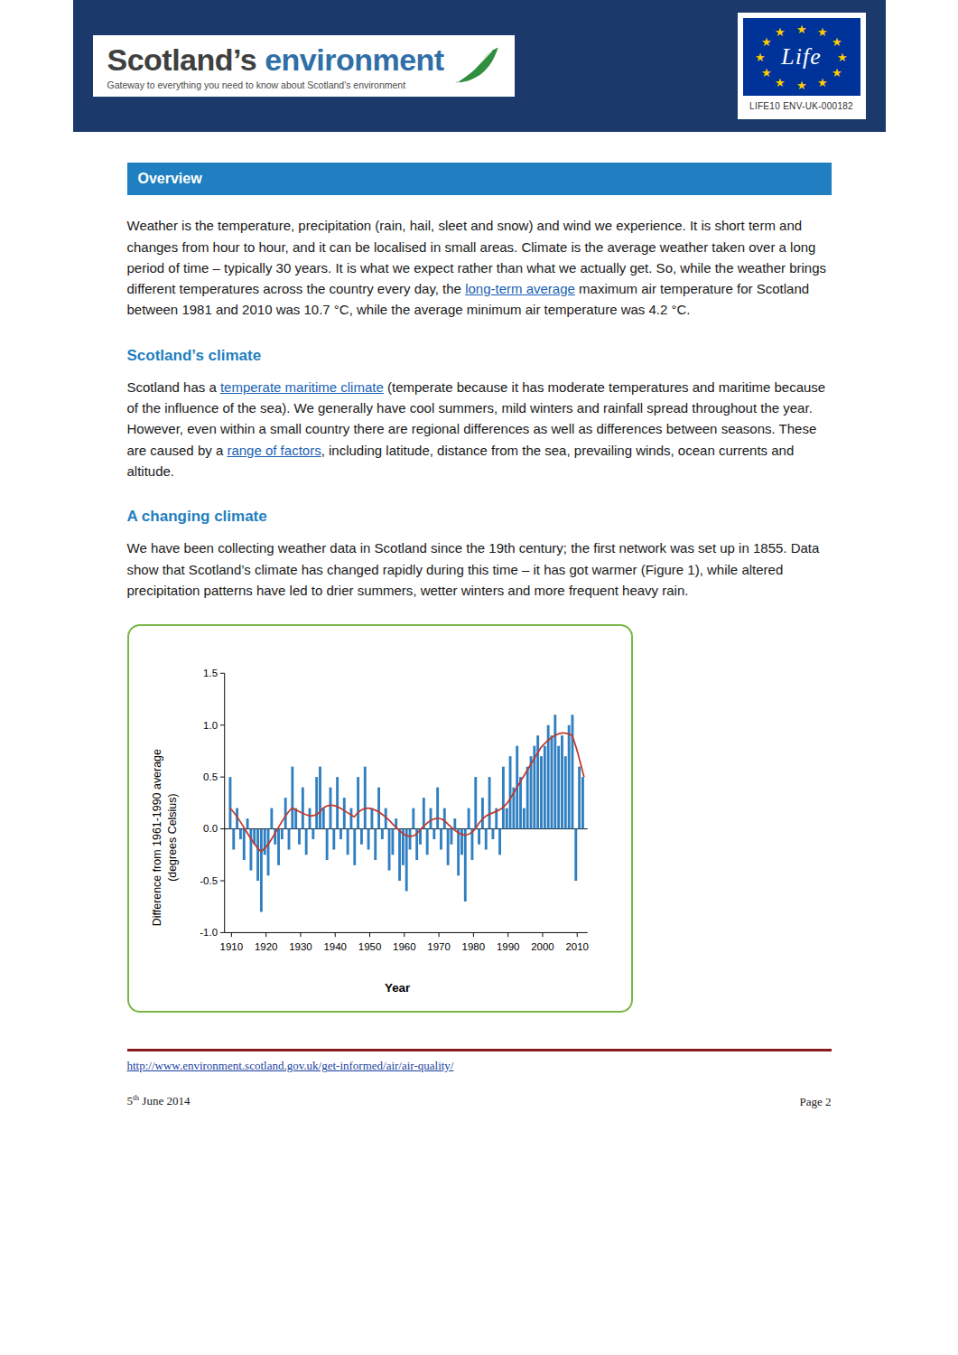Scotland’s environment
Gateway to everything you need to know about Scotland's environment
★ ★ ★ ★ ★ ★ ★ ★ ★ ★ ★ ★ Life
LIFE10 ENV-UK-000182
Overview
Weather is the temperature, precipitation (rain, hail, sleet and snow) and wind we experience. It is short term and changes from hour to hour, and it can be localised in small areas. Climate is the average weather taken over a long period of time – typically 30 years. It is what we expect rather than what we actually get. So, while the weather brings different temperatures across the country every day, the long-term average maximum air temperature for Scotland between 1981 and 2010 was 10.7 °C, while the average minimum air temperature was 4.2 °C.
Scotland’s climate
Scotland has a temperate maritime climate (temperate because it has moderate temperatures and maritime because of the influence of the sea). We generally have cool summers, mild winters and rainfall spread throughout the year. However, even within a small country there are regional differences as well as differences between seasons. These are caused by a range of factors, including latitude, distance from the sea, prevailing winds, ocean currents and altitude.
A changing climate
We have been collecting weather data in Scotland since the 19th century; the first network was set up in 1855. Data show that Scotland’s climate has changed rapidly during this time – it has got warmer (Figure 1), while altered precipitation patterns have led to drier summers, wetter winters and more frequent heavy rain.
Difference from 1961-1990 average (degrees Celsius) Year 1.5 1.0 0.5 0.0 -0.5 -1.0 1910 1920 1930 1940 1950 1960 1970 1980 1990 2000 2010
http://www.environment.scotland.gov.uk/get-informed/air/air-quality/
5th June 2014 Page 2